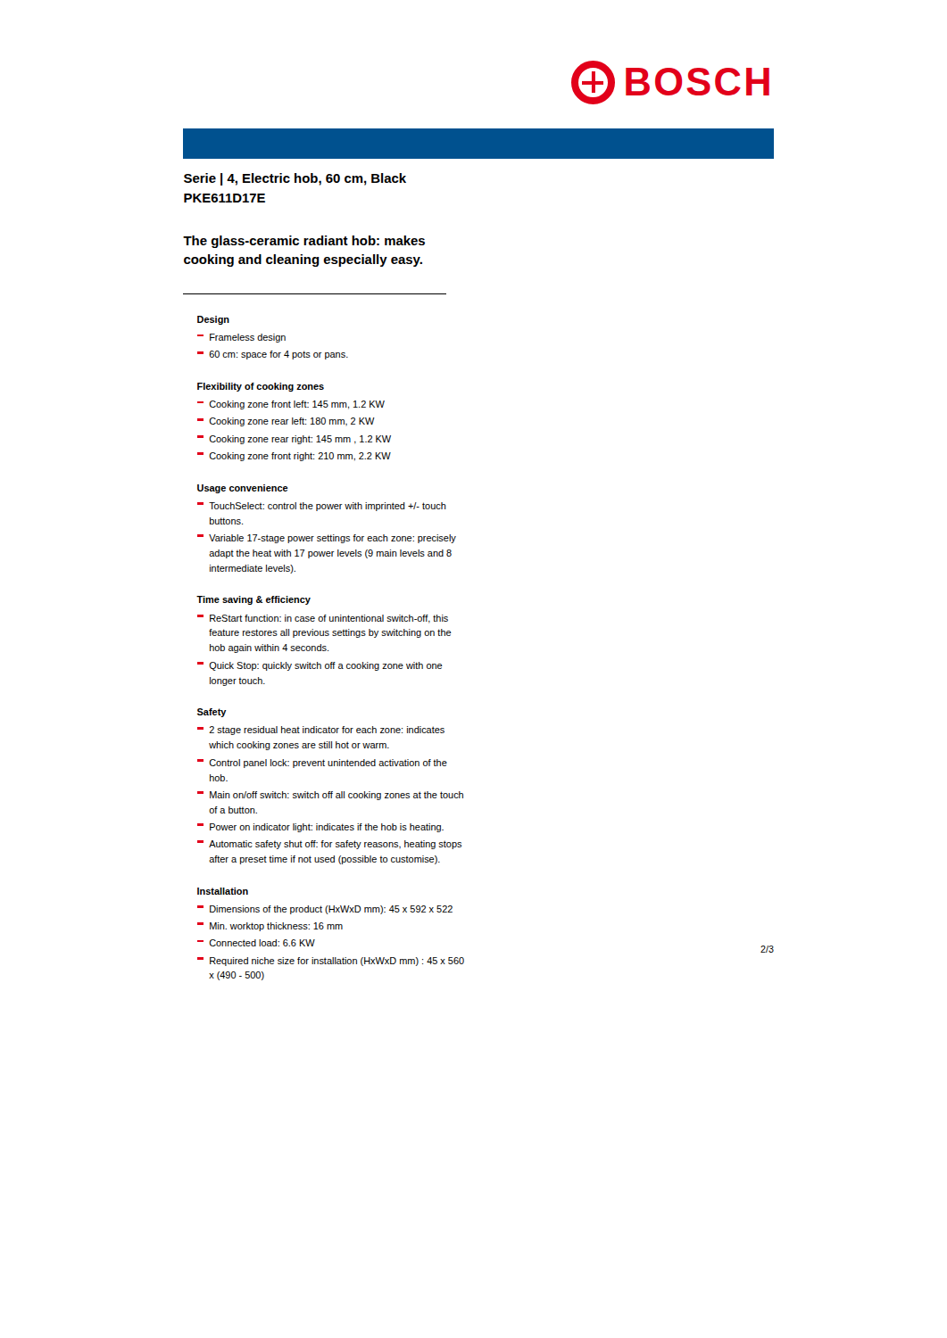BOSCH
Serie | 4, Electric hob, 60 cm, Black
PKE611D17E
The glass-ceramic radiant hob: makes
cooking and cleaning especially easy.
Design
Frameless design
60 cm: space for 4 pots or pans.
Flexibility of cooking zones
Cooking zone front left: 145 mm, 1.2 KW
Cooking zone rear left: 180 mm, 2 KW
Cooking zone rear right: 145 mm , 1.2 KW
Cooking zone front right: 210 mm, 2.2 KW
Usage convenience
TouchSelect: control the power with imprinted +/- touch buttons.
Variable 17-stage power settings for each zone: precisely adapt the heat with 17 power levels (9 main levels and 8 intermediate levels).
Time saving & efficiency
ReStart function: in case of unintentional switch-off, this feature restores all previous settings by switching on the hob again within 4 seconds.
Quick Stop: quickly switch off a cooking zone with one longer touch.
Safety
2 stage residual heat indicator for each zone: indicates which cooking zones are still hot or warm.
Control panel lock: prevent unintended activation of the hob.
Main on/off switch: switch off all cooking zones at the touch of a button.
Power on indicator light: indicates if the hob is heating.
Automatic safety shut off: for safety reasons, heating stops after a preset time if not used (possible to customise).
Installation
Dimensions of the product (HxWxD mm): 45 x 592 x 522
Min. worktop thickness: 16 mm
Connected load: 6.6 KW
Required niche size for installation (HxWxD mm) : 45 x 560 x (490 - 500)
2/3